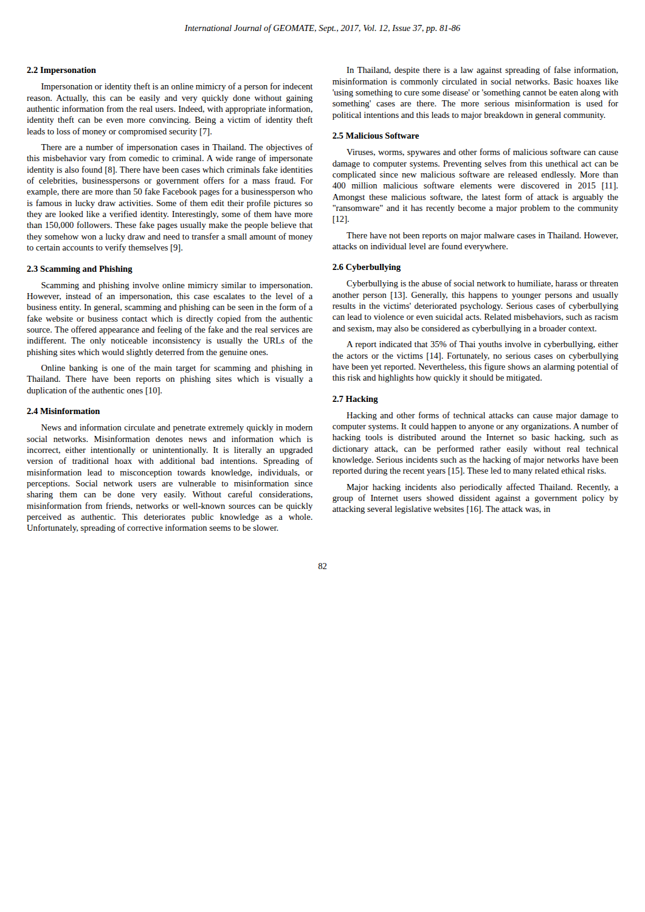International Journal of GEOMATE, Sept., 2017, Vol. 12, Issue 37, pp. 81-86
2.2 Impersonation
Impersonation or identity theft is an online mimicry of a person for indecent reason. Actually, this can be easily and very quickly done without gaining authentic information from the real users. Indeed, with appropriate information, identity theft can be even more convincing. Being a victim of identity theft leads to loss of money or compromised security [7].
There are a number of impersonation cases in Thailand. The objectives of this misbehavior vary from comedic to criminal. A wide range of impersonate identity is also found [8]. There have been cases which criminals fake identities of celebrities, businesspersons or government offers for a mass fraud. For example, there are more than 50 fake Facebook pages for a businessperson who is famous in lucky draw activities. Some of them edit their profile pictures so they are looked like a verified identity. Interestingly, some of them have more than 150,000 followers. These fake pages usually make the people believe that they somehow won a lucky draw and need to transfer a small amount of money to certain accounts to verify themselves [9].
2.3 Scamming and Phishing
Scamming and phishing involve online mimicry similar to impersonation. However, instead of an impersonation, this case escalates to the level of a business entity. In general, scamming and phishing can be seen in the form of a fake website or business contact which is directly copied from the authentic source. The offered appearance and feeling of the fake and the real services are indifferent. The only noticeable inconsistency is usually the URLs of the phishing sites which would slightly deterred from the genuine ones.
Online banking is one of the main target for scamming and phishing in Thailand. There have been reports on phishing sites which is visually a duplication of the authentic ones [10].
2.4 Misinformation
News and information circulate and penetrate extremely quickly in modern social networks. Misinformation denotes news and information which is incorrect, either intentionally or unintentionally. It is literally an upgraded version of traditional hoax with additional bad intentions. Spreading of misinformation lead to misconception towards knowledge, individuals, or perceptions. Social network users are vulnerable to misinformation since sharing them can be done very easily. Without careful considerations, misinformation from friends, networks or well-known sources can be quickly perceived as authentic. This deteriorates public knowledge as a whole. Unfortunately, spreading of corrective information seems to be slower.
In Thailand, despite there is a law against spreading of false information, misinformation is commonly circulated in social networks. Basic hoaxes like 'using something to cure some disease' or 'something cannot be eaten along with something' cases are there. The more serious misinformation is used for political intentions and this leads to major breakdown in general community.
2.5 Malicious Software
Viruses, worms, spywares and other forms of malicious software can cause damage to computer systems. Preventing selves from this unethical act can be complicated since new malicious software are released endlessly. More than 400 million malicious software elements were discovered in 2015 [11]. Amongst these malicious software, the latest form of attack is arguably the "ransomware" and it has recently become a major problem to the community [12].
There have not been reports on major malware cases in Thailand. However, attacks on individual level are found everywhere.
2.6 Cyberbullying
Cyberbullying is the abuse of social network to humiliate, harass or threaten another person [13]. Generally, this happens to younger persons and usually results in the victims' deteriorated psychology. Serious cases of cyberbullying can lead to violence or even suicidal acts. Related misbehaviors, such as racism and sexism, may also be considered as cyberbullying in a broader context.
A report indicated that 35% of Thai youths involve in cyberbullying, either the actors or the victims [14]. Fortunately, no serious cases on cyberbullying have been yet reported. Nevertheless, this figure shows an alarming potential of this risk and highlights how quickly it should be mitigated.
2.7 Hacking
Hacking and other forms of technical attacks can cause major damage to computer systems. It could happen to anyone or any organizations. A number of hacking tools is distributed around the Internet so basic hacking, such as dictionary attack, can be performed rather easily without real technical knowledge. Serious incidents such as the hacking of major networks have been reported during the recent years [15]. These led to many related ethical risks.
Major hacking incidents also periodically affected Thailand. Recently, a group of Internet users showed dissident against a government policy by attacking several legislative websites [16]. The attack was, in
82